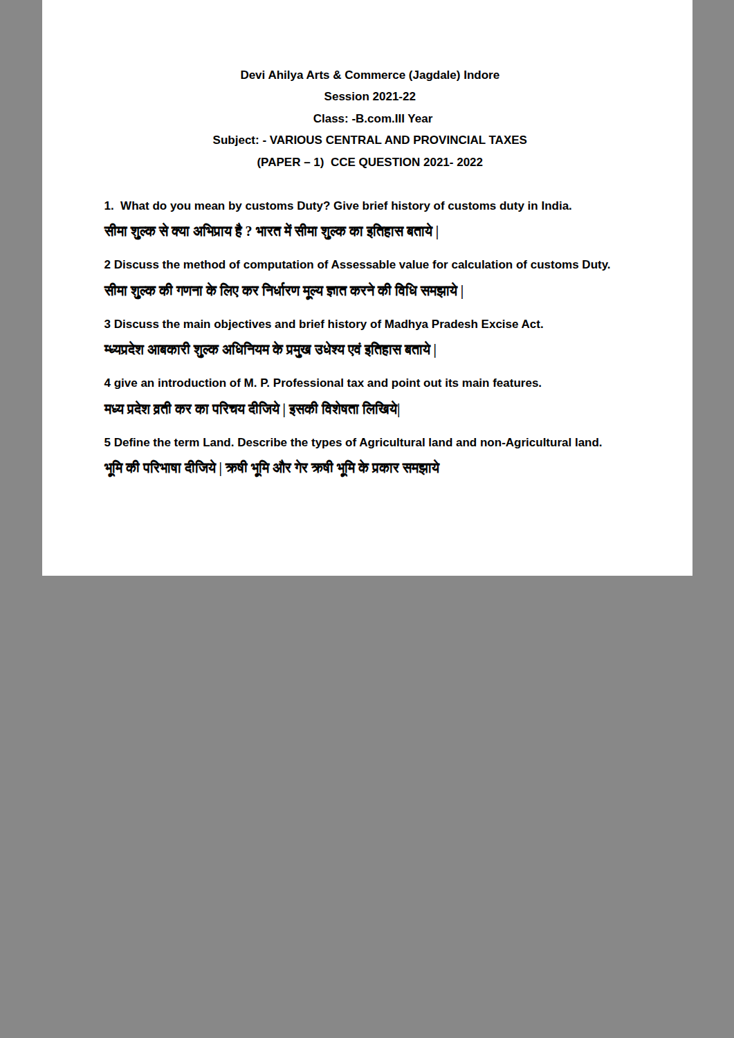Devi Ahilya Arts & Commerce (Jagdale) Indore
Session 2021-22
Class: -B.com.III Year
Subject: - VARIOUS CENTRAL AND PROVINCIAL TAXES
(PAPER – 1) CCE QUESTION 2021- 2022
1. What do you mean by customs Duty? Give brief history of customs duty in India.
सीमा शुल्क से क्या अभिप्राय है ? भारत में सीमा शुल्क का इतिहास बताये |
2 Discuss the method of computation of Assessable value for calculation of customs Duty.
सीमा शुल्क की गणना के लिए कर निर्धारण मूल्य ज्ञात करने की विधि समझाये |
3 Discuss the main objectives and brief history of Madhya Pradesh Excise Act.
म्ध्यप्रदेश आबकारी शुल्क अधिनियम के प्रमुख उधेश्य एवं इतिहास बताये |
4 give an introduction of M. P. Professional tax and point out its main features.
मध्य प्रदेश व्रती कर का परिचय दीजिये | इसकी विशेषता लिखिये|
5 Define the term Land. Describe the types of Agricultural land and non-Agricultural land.
भूमि की परिभाषा दीजिये | क्रषी भूमि और गेर क्रषी भूमि के प्रकार समझाये